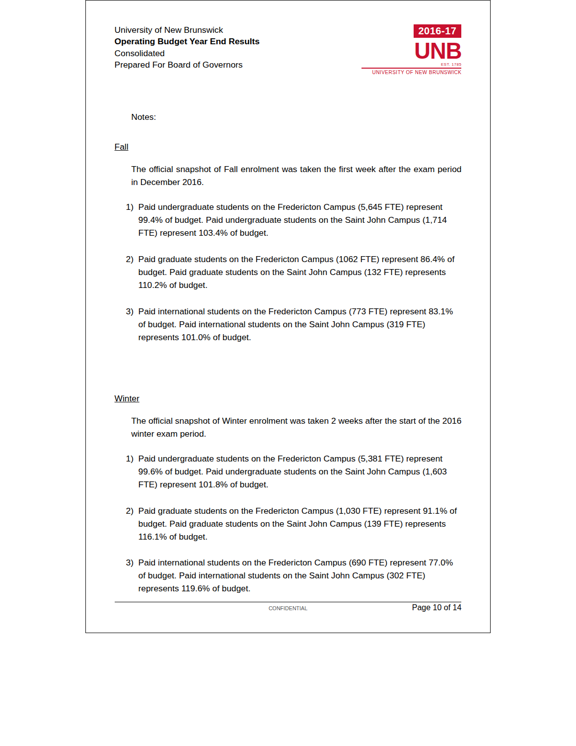University of New Brunswick
Operating Budget Year End Results
Consolidated
Prepared For Board of Governors
2016-17
UNB
EST. 1785
UNIVERSITY OF NEW BRUNSWICK
Notes:
Fall
The official snapshot of Fall enrolment was taken the first week after the exam period in December 2016.
Paid undergraduate students on the Fredericton Campus (5,645 FTE) represent 99.4% of budget. Paid undergraduate students on the Saint John Campus (1,714 FTE) represent 103.4% of budget.
Paid graduate students on the Fredericton Campus (1062 FTE) represent 86.4% of budget. Paid graduate students on the Saint John Campus (132 FTE) represents 110.2% of budget.
Paid international students on the Fredericton Campus (773 FTE) represent 83.1% of budget. Paid international students on the Saint John Campus (319 FTE) represents 101.0% of budget.
Winter
The official snapshot of Winter enrolment was taken 2 weeks after the start of the 2016 winter exam period.
Paid undergraduate students on the Fredericton Campus (5,381 FTE) represent 99.6% of budget. Paid undergraduate students on the Saint John Campus (1,603 FTE) represent 101.8% of budget.
Paid graduate students on the Fredericton Campus (1,030 FTE) represent 91.1% of budget. Paid graduate students on the Saint John Campus (139 FTE) represents 116.1% of budget.
Paid international students on the Fredericton Campus (690 FTE) represent 77.0% of budget. Paid international students on the Saint John Campus (302 FTE) represents 119.6% of budget.
Page 10 of 14
CONFIDENTIAL